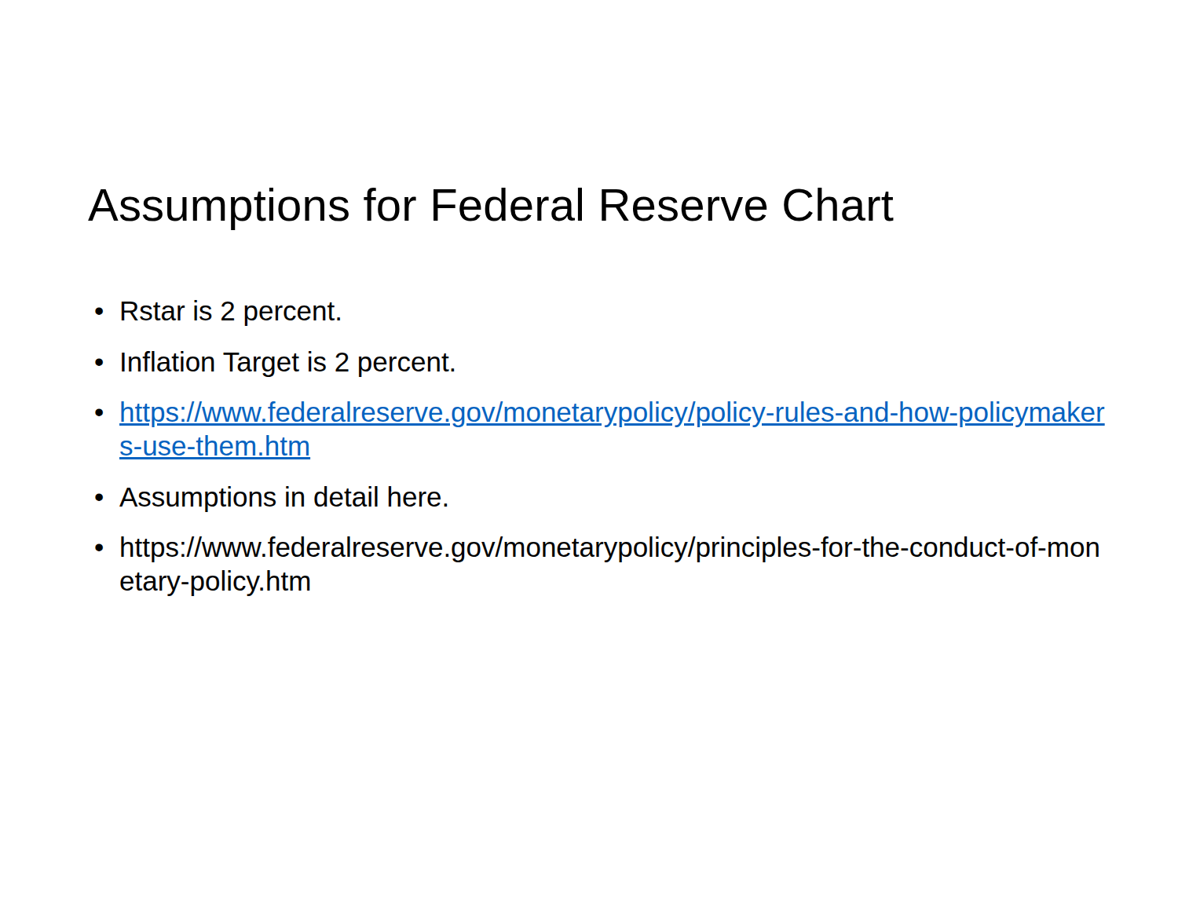Assumptions for Federal Reserve Chart
Rstar is 2 percent.
Inflation Target is 2 percent.
https://www.federalreserve.gov/monetarypolicy/policy-rules-and-how-policymakers-use-them.htm
Assumptions in detail here.
https://www.federalreserve.gov/monetarypolicy/principles-for-the-conduct-of-monetary-policy.htm